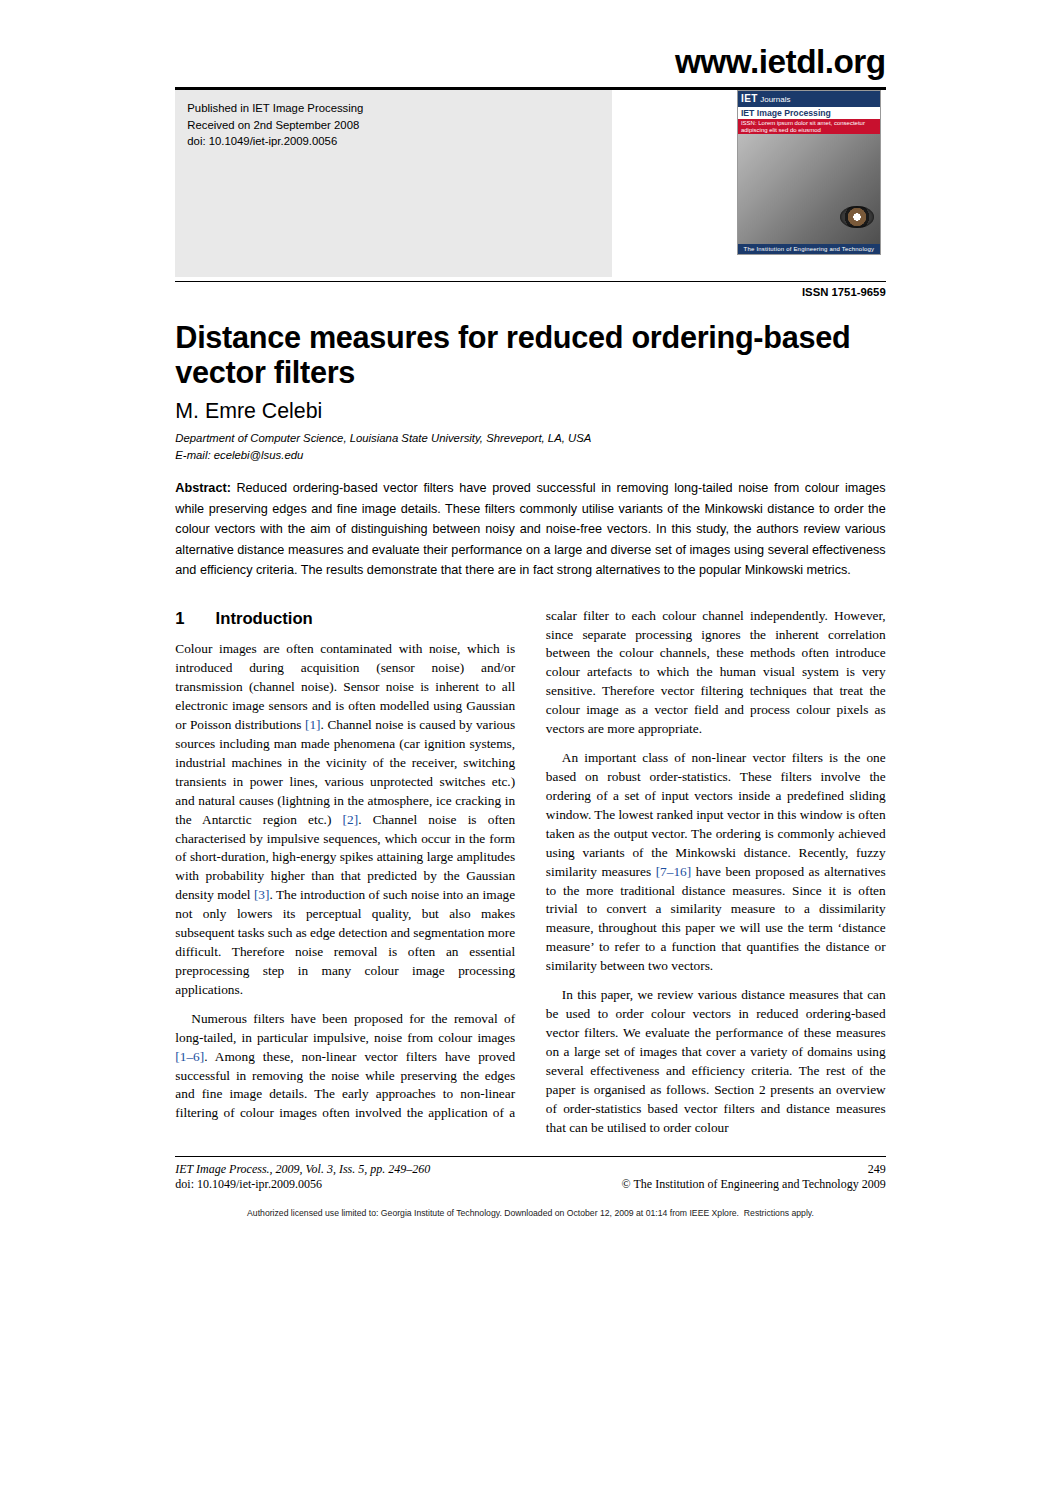www.ietdl.org
Published in IET Image Processing
Received on 2nd September 2008
doi: 10.1049/iet-ipr.2009.0056
IET Journals
IET Image Processing
ISSN: Lorem ipsum dolor sit amet, consectetur adipiscing elit sed do eiusmod
The Institution of Engineering and Technology
ISSN 1751-9659
Distance measures for reduced ordering-based vector filters
M. Emre Celebi
Department of Computer Science, Louisiana State University, Shreveport, LA, USA
E-mail: ecelebi@lsus.edu
Abstract: Reduced ordering-based vector filters have proved successful in removing long-tailed noise from colour images while preserving edges and fine image details. These filters commonly utilise variants of the Minkowski distance to order the colour vectors with the aim of distinguishing between noisy and noise-free vectors. In this study, the authors review various alternative distance measures and evaluate their performance on a large and diverse set of images using several effectiveness and efficiency criteria. The results demonstrate that there are in fact strong alternatives to the popular Minkowski metrics.
1 Introduction
Colour images are often contaminated with noise, which is introduced during acquisition (sensor noise) and/or transmission (channel noise). Sensor noise is inherent to all electronic image sensors and is often modelled using Gaussian or Poisson distributions [1]. Channel noise is caused by various sources including man made phenomena (car ignition systems, industrial machines in the vicinity of the receiver, switching transients in power lines, various unprotected switches etc.) and natural causes (lightning in the atmosphere, ice cracking in the Antarctic region etc.) [2]. Channel noise is often characterised by impulsive sequences, which occur in the form of short-duration, high-energy spikes attaining large amplitudes with probability higher than that predicted by the Gaussian density model [3]. The introduction of such noise into an image not only lowers its perceptual quality, but also makes subsequent tasks such as edge detection and segmentation more difficult. Therefore noise removal is often an essential preprocessing step in many colour image processing applications.
Numerous filters have been proposed for the removal of long-tailed, in particular impulsive, noise from colour images [1–6]. Among these, non-linear vector filters have proved successful in removing the noise while preserving the edges and fine image details. The early approaches to non-linear filtering of colour images often involved the application of a scalar filter to each colour channel independently. However, since separate processing ignores the inherent correlation between the colour channels, these methods often introduce colour artefacts to which the human visual system is very sensitive. Therefore vector filtering techniques that treat the colour image as a vector field and process colour pixels as vectors are more appropriate.
An important class of non-linear vector filters is the one based on robust order-statistics. These filters involve the ordering of a set of input vectors inside a predefined sliding window. The lowest ranked input vector in this window is often taken as the output vector. The ordering is commonly achieved using variants of the Minkowski distance. Recently, fuzzy similarity measures [7–16] have been proposed as alternatives to the more traditional distance measures. Since it is often trivial to convert a similarity measure to a dissimilarity measure, throughout this paper we will use the term ‘distance measure’ to refer to a function that quantifies the distance or similarity between two vectors.
In this paper, we review various distance measures that can be used to order colour vectors in reduced ordering-based vector filters. We evaluate the performance of these measures on a large set of images that cover a variety of domains using several effectiveness and efficiency criteria. The rest of the paper is organised as follows. Section 2 presents an overview of order-statistics based vector filters and distance measures that can be utilised to order colour
IET Image Process., 2009, Vol. 3, Iss. 5, pp. 249–260
doi: 10.1049/iet-ipr.2009.0056
249
© The Institution of Engineering and Technology 2009
Authorized licensed use limited to: Georgia Institute of Technology. Downloaded on October 12, 2009 at 01:14 from IEEE Xplore. Restrictions apply.